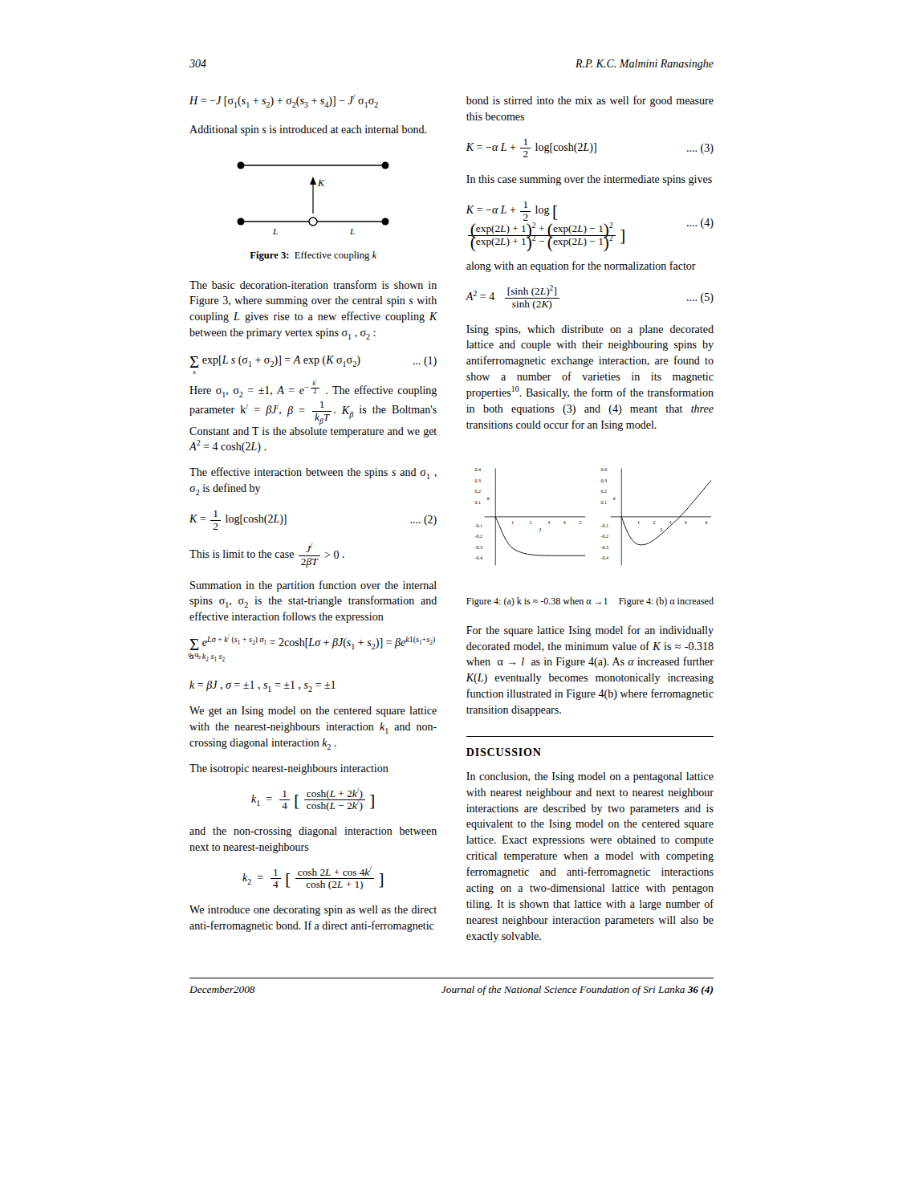304 R.P. K.C. Malmini Ranasinghe
H = −J [σ1(s1 + s2) + σ2(s3 + s4)] − J/ σ1σ2
Additional spin s is introduced at each internal bond.
K L L
Figure 3: Effective coupling k
The basic decoration-iteration transform is shown in Figure 3, where summing over the central spin s with coupling L gives rise to a new effective coupling K between the primary vertex spins σ1 , σ2 :
Σs exp[L s (σ1 + σ2)] = A exp (K σ1σ2) ... (1)
Here σ1, σ2 = ±1, A = e−k/2 . The effective coupling parameter k/ = βJ/, β = 1 kβT. Kβ is the Boltman's Constant and T is the absolute temperature and we get A2 = 4 cosh(2L) .
The effective interaction between the spins s and σ1 , σ2 is defined by
K = 12 log[cosh(2L)] .... (2)
This is limit to the case J/2βT > 0 .
Summation in the partition function over the internal spins σ1, σ2 is the stat-triangle transformation and effective interaction follows the expression
Σσ1σ2 eLσ + k/ (s1 + s2) σ1 = 2cosh[Lσ + βJ(s1 + s2)] = βek1(s1+s2) σ + k2 s1 s2
k = βJ , σ = ±1 , s1 = ±1 , s2 = ±1
We get an Ising model on the centered square lattice with the nearest-neighbours interaction k1 and non-crossing diagonal interaction k2 .
The isotropic nearest-neighbours interaction
k1 = 14 [ cosh(L + 2k/) cosh(L − 2k/) ]
and the non-crossing diagonal interaction between next to nearest-neighbours
k2 = 14 [ cosh 2L + cos 4k/cosh (2L + 1) ]
We introduce one decorating spin as well as the direct anti-ferromagnetic bond. If a direct anti-ferromagnetic
bond is stirred into the mix as well for good measure this becomes
K = −α L + 12 log[cosh(2L)] .... (3)
In this case summing over the intermediate spins gives
K = −α L + 12 log [ (exp(2L) + 1)2 + (exp(2L) − 1)2 (exp(2L) + 1)2 − (exp(2L) − 1)2 ] .... (4)
along with an equation for the normalization factor
A2 = 4 [sinh (2L)2] sinh (2K) .... (5)
Ising spins, which distribute on a plane decorated lattice and couple with their neighbouring spins by antiferromagnetic exchange interaction, are found to show a number of varieties in its magnetic properties10. Basically, the form of the transformation in both equations (3) and (4) meant that three transitions could occur for an Ising model.
0.4 0.3 0.2 0.1 -0.1 -0.2 -0.3 -0.4 k 1 2 3 4 5 L 0.4 0.3 0.2 0.1 -0.1 -0.2 -0.3 -0.4 k 1 2 3 4 6 L
Figure 4: (a) k is ≈ -0.38 when α →1 Figure 4: (b) α increased
For the square lattice Ising model for an individually decorated model, the minimum value of K is ≈ -0.318 when α → l as in Figure 4(a). As α increased further K(L) eventually becomes monotonically increasing function illustrated in Figure 4(b) where ferromagnetic transition disappears.
DISCUSSION
In conclusion, the Ising model on a pentagonal lattice with nearest neighbour and next to nearest neighbour interactions are described by two parameters and is equivalent to the Ising model on the centered square lattice. Exact expressions were obtained to compute critical temperature when a model with competing ferromagnetic and anti-ferromagnetic interactions acting on a two-dimensional lattice with pentagon tiling. It is shown that lattice with a large number of nearest neighbour interaction parameters will also be exactly solvable.
December2008 Journal of the National Science Foundation of Sri Lanka 36 (4)